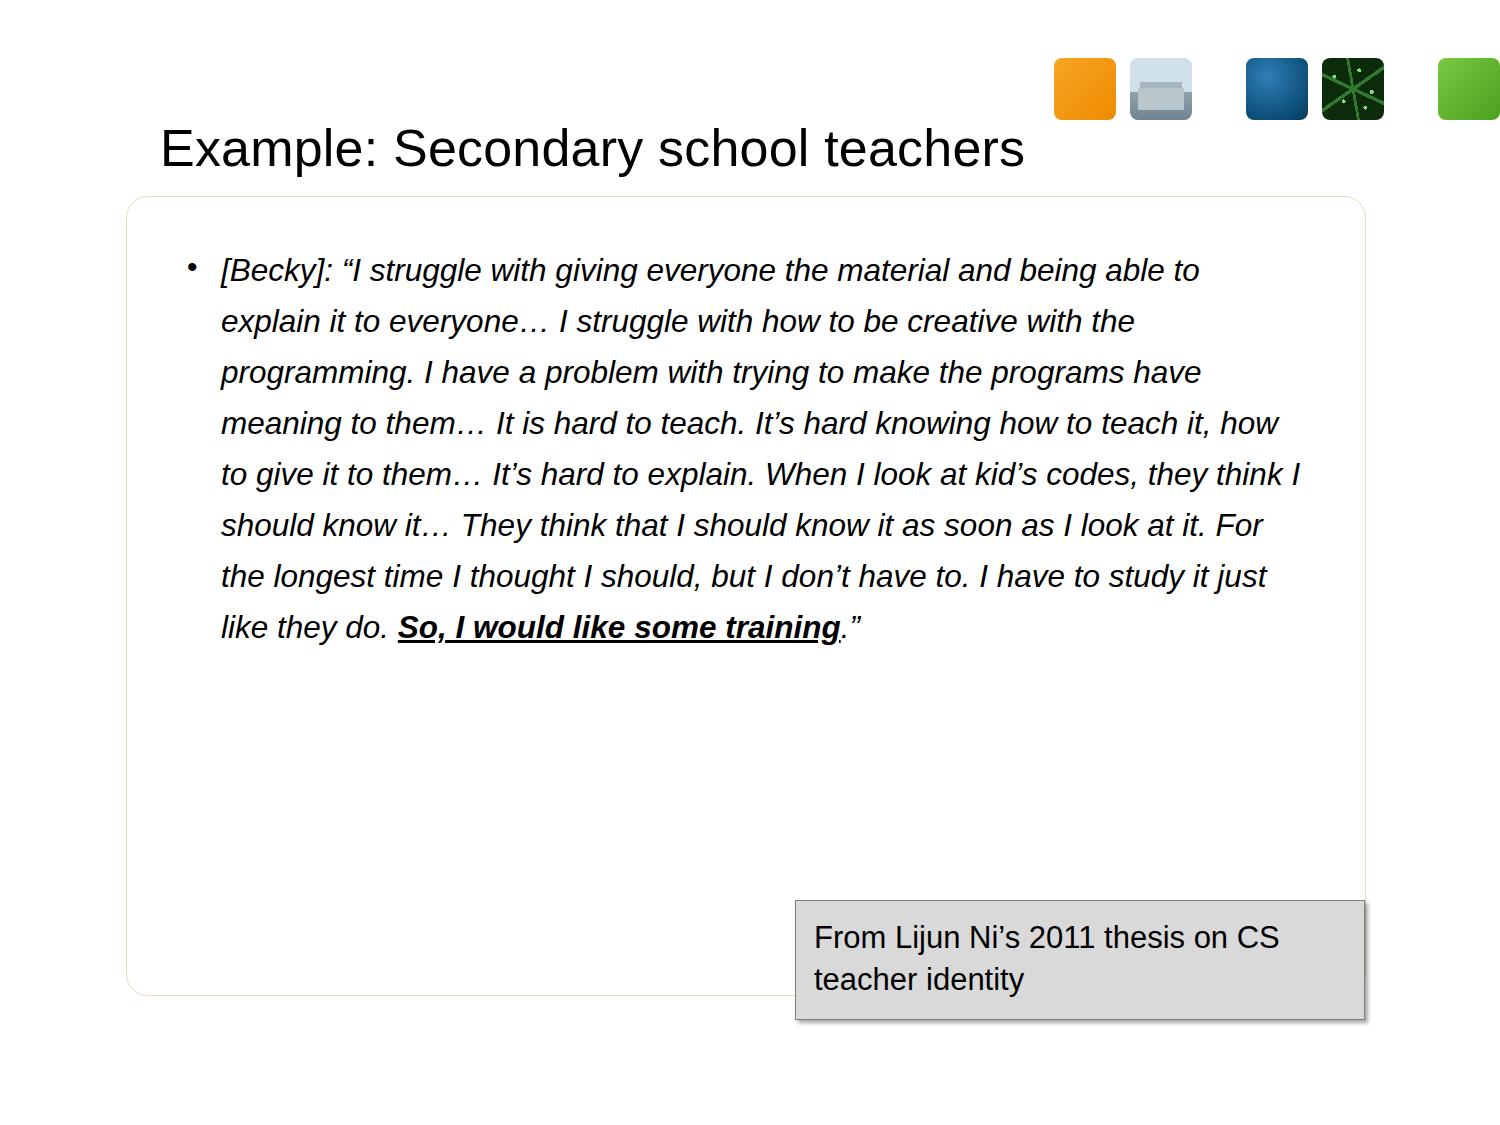Example: Secondary school teachers
[Becky]: “I struggle with giving everyone the material and being able to explain it to everyone… I struggle with how to be creative with the programming. I have a problem with trying to make the programs have meaning to them… It is hard to teach. It’s hard knowing how to teach it, how to give it to them… It’s hard to explain. When I look at kid’s codes, they think I should know it… They think that I should know it as soon as I look at it. For the longest time I thought I should, but I don’t have to. I have to study it just like they do. So, I would like some training.”
From Lijun Ni’s 2011 thesis on CS teacher identity